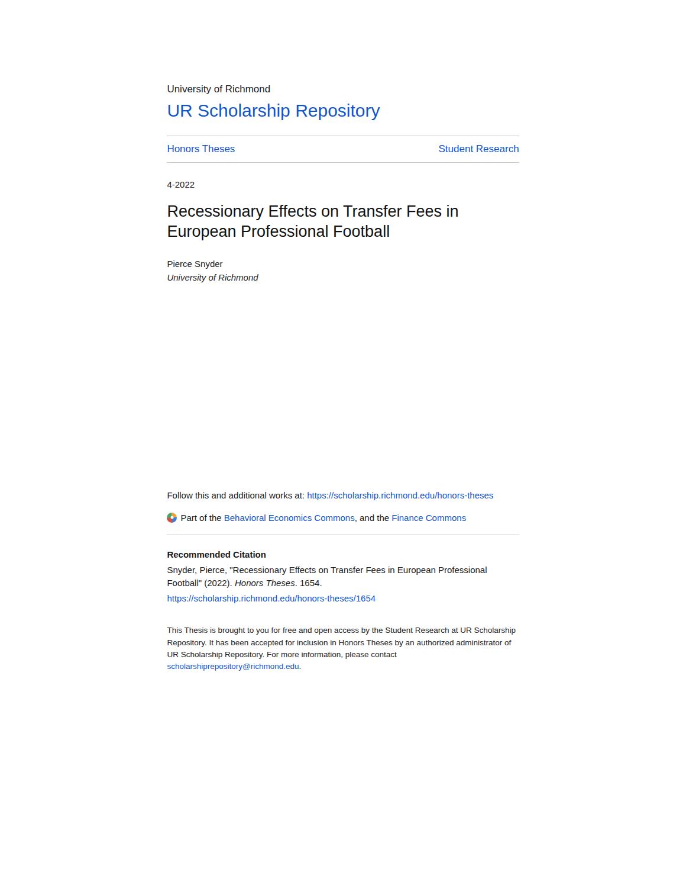University of Richmond
UR Scholarship Repository
Honors Theses
Student Research
4-2022
Recessionary Effects on Transfer Fees in European Professional Football
Pierce Snyder
University of Richmond
Follow this and additional works at: https://scholarship.richmond.edu/honors-theses
Part of the Behavioral Economics Commons, and the Finance Commons
Recommended Citation
Snyder, Pierce, "Recessionary Effects on Transfer Fees in European Professional Football" (2022). Honors Theses. 1654.
https://scholarship.richmond.edu/honors-theses/1654
This Thesis is brought to you for free and open access by the Student Research at UR Scholarship Repository. It has been accepted for inclusion in Honors Theses by an authorized administrator of UR Scholarship Repository. For more information, please contact scholarshiprepository@richmond.edu.